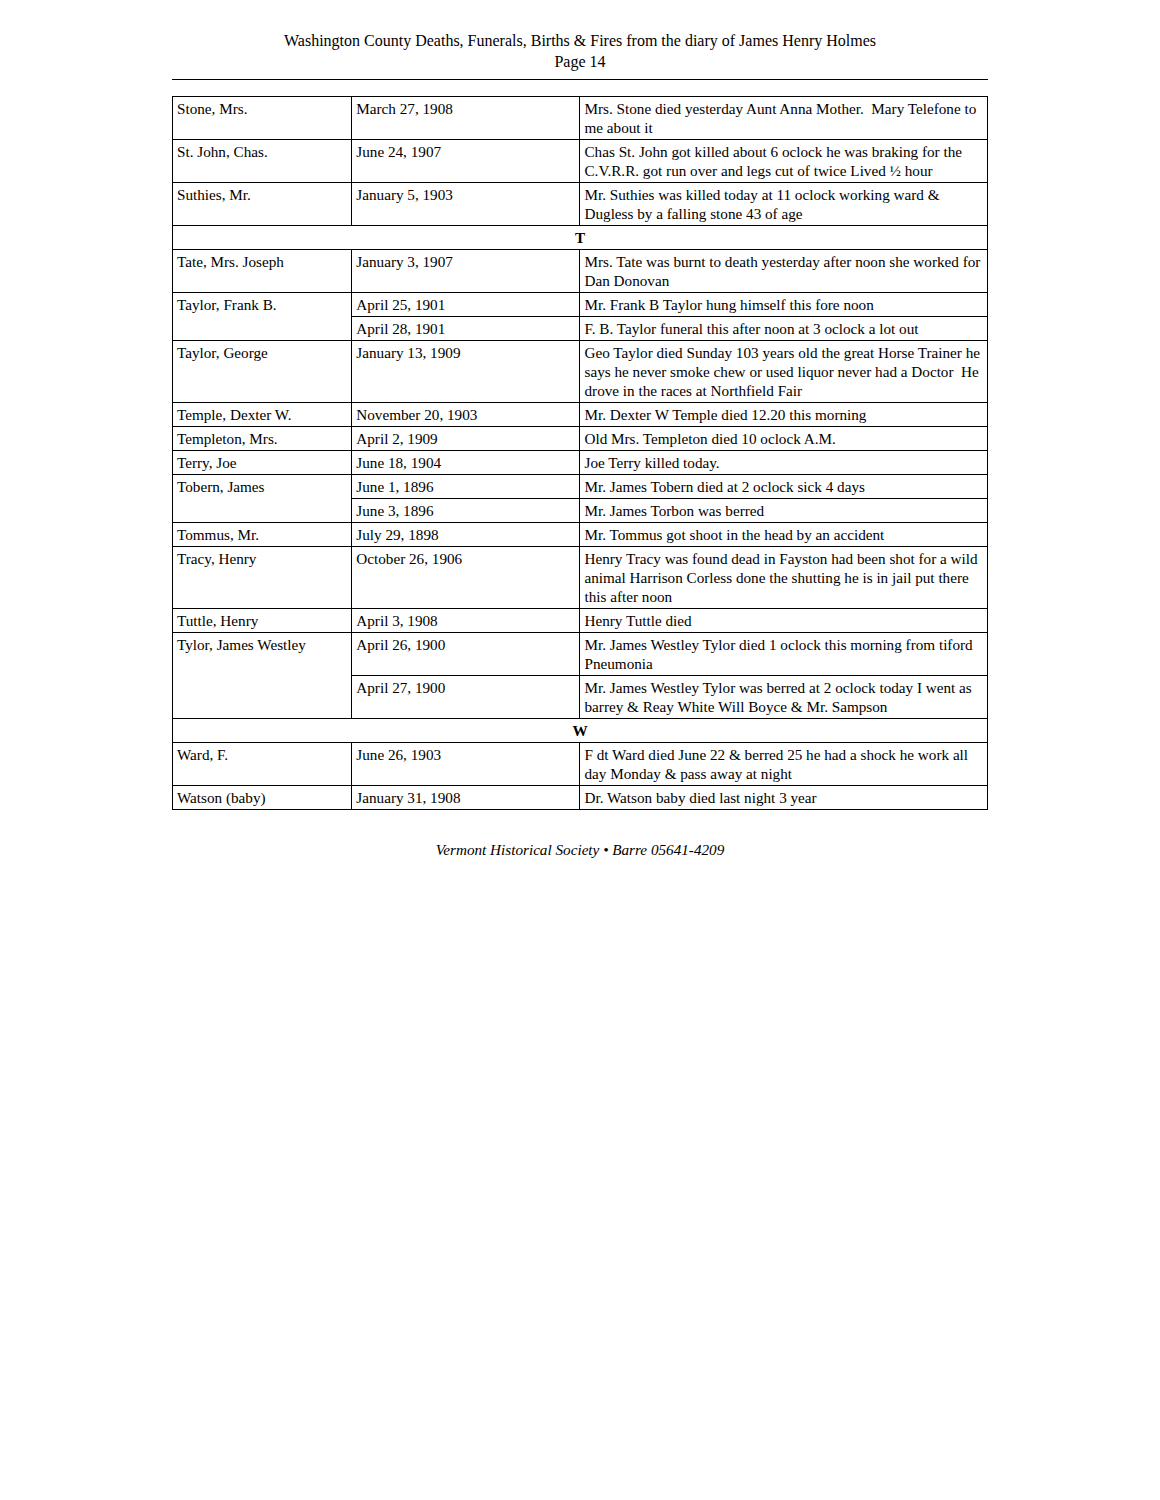Washington County Deaths, Funerals, Births & Fires from the diary of James Henry Holmes
Page 14
| Stone, Mrs. | March 27, 1908 | Mrs. Stone died yesterday Aunt Anna Mother. Mary Telefone to me about it |
| St. John, Chas. | June 24, 1907 | Chas St. John got killed about 6 oclock he was braking for the C.V.R.R. got run over and legs cut of twice Lived ½ hour |
| Suthies, Mr. | January 5, 1903 | Mr. Suthies was killed today at 11 oclock working ward & Dugless by a falling stone 43 of age |
| T |
| Tate, Mrs. Joseph | January 3, 1907 | Mrs. Tate was burnt to death yesterday after noon she worked for Dan Donovan |
| Taylor, Frank B. | April 25, 1901 | Mr. Frank B Taylor hung himself this fore noon |
| April 28, 1901 | F. B. Taylor funeral this after noon at 3 oclock a lot out |
| Taylor, George | January 13, 1909 | Geo Taylor died Sunday 103 years old the great Horse Trainer he says he never smoke chew or used liquor never had a Doctor He drove in the races at Northfield Fair |
| Temple, Dexter W. | November 20, 1903 | Mr. Dexter W Temple died 12.20 this morning |
| Templeton, Mrs. | April 2, 1909 | Old Mrs. Templeton died 10 oclock A.M. |
| Terry, Joe | June 18, 1904 | Joe Terry killed today. |
| Tobern, James | June 1, 1896 | Mr. James Tobern died at 2 oclock sick 4 days |
| June 3, 1896 | Mr. James Torbon was berred |
| Tommus, Mr. | July 29, 1898 | Mr. Tommus got shoot in the head by an accident |
| Tracy, Henry | October 26, 1906 | Henry Tracy was found dead in Fayston had been shot for a wild animal Harrison Corless done the shutting he is in jail put there this after noon |
| Tuttle, Henry | April 3, 1908 | Henry Tuttle died |
| Tylor, James Westley | April 26, 1900 | Mr. James Westley Tylor died 1 oclock this morning from tiford Pneumonia |
| April 27, 1900 | Mr. James Westley Tylor was berred at 2 oclock today I went as barrey & Reay White Will Boyce & Mr. Sampson |
| W |
| Ward, F. | June 26, 1903 | F dt Ward died June 22 & berred 25 he had a shock he work all day Monday & pass away at night |
| Watson (baby) | January 31, 1908 | Dr. Watson baby died last night 3 year |
Vermont Historical Society • Barre 05641-4209